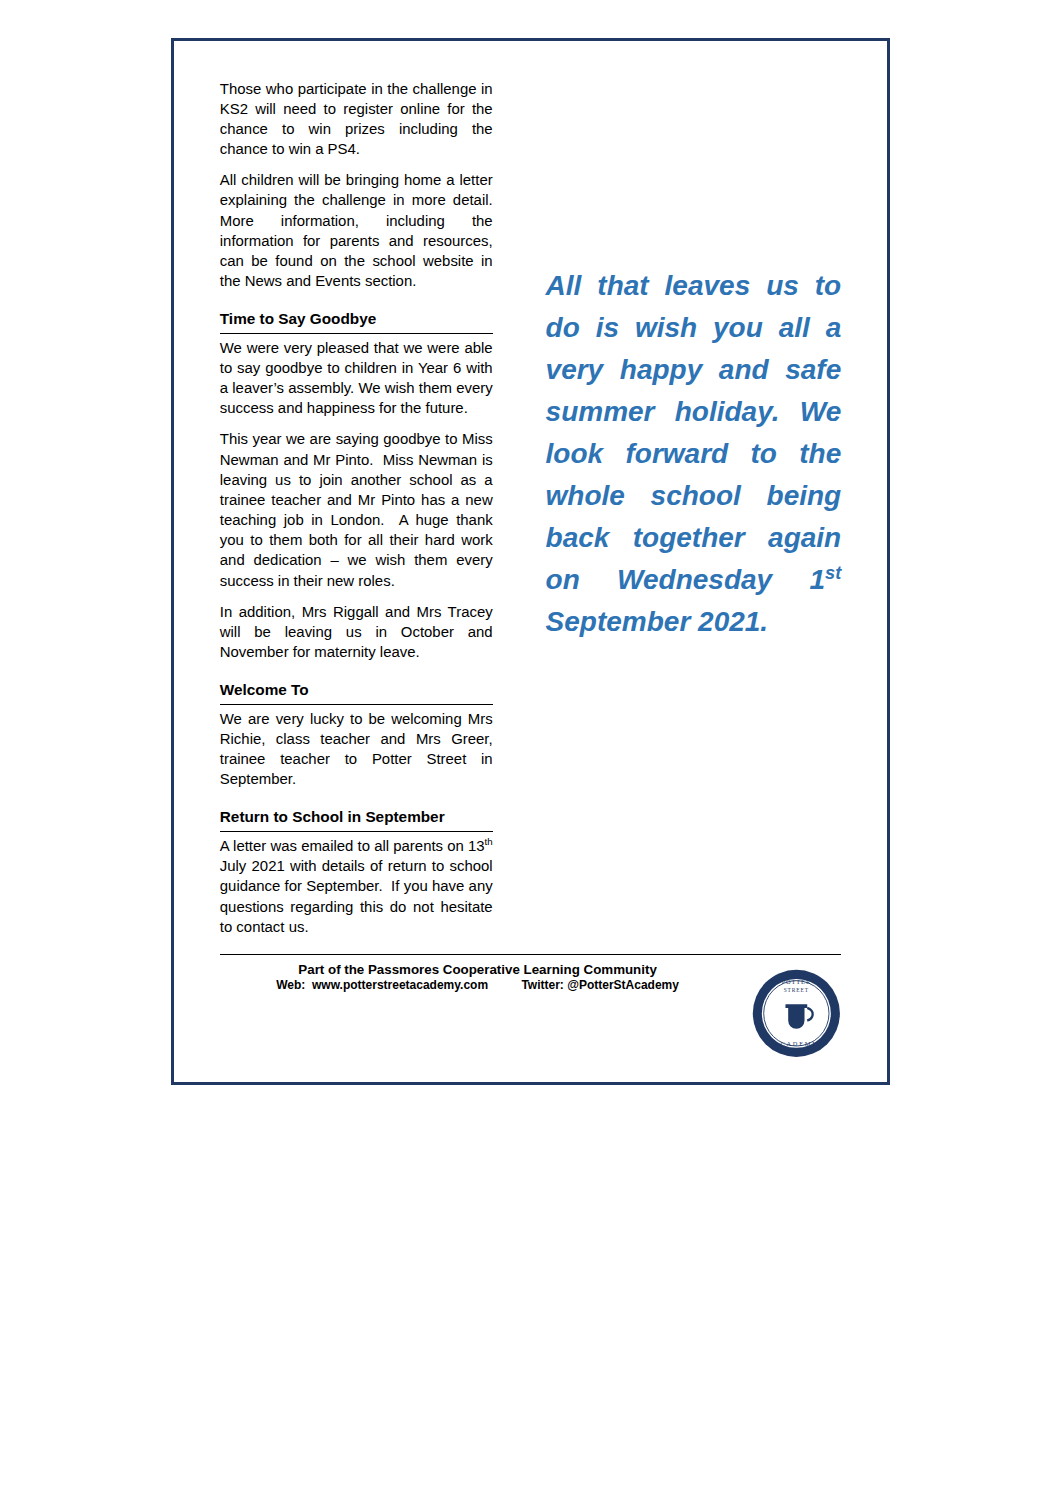Those who participate in the challenge in KS2 will need to register online for the chance to win prizes including the chance to win a PS4.
All children will be bringing home a letter explaining the challenge in more detail. More information, including the information for parents and resources, can be found on the school website in the News and Events section.
Time to Say Goodbye
We were very pleased that we were able to say goodbye to children in Year 6 with a leaver’s assembly. We wish them every success and happiness for the future.
This year we are saying goodbye to Miss Newman and Mr Pinto. Miss Newman is leaving us to join another school as a trainee teacher and Mr Pinto has a new teaching job in London. A huge thank you to them both for all their hard work and dedication – we wish them every success in their new roles.
In addition, Mrs Riggall and Mrs Tracey will be leaving us in October and November for maternity leave.
Welcome To
We are very lucky to be welcoming Mrs Richie, class teacher and Mrs Greer, trainee teacher to Potter Street in September.
Return to School in September
A letter was emailed to all parents on 13th July 2021 with details of return to school guidance for September. If you have any questions regarding this do not hesitate to contact us.
All that leaves us to do is wish you all a very happy and safe summer holiday. We look forward to the whole school being back together again on Wednesday 1st September 2021.
Part of the Passmores Cooperative Learning Community
Web: www.potterstreetacademy.com Twitter: @PotterStAcademy
POTTER STREET ACADEMY